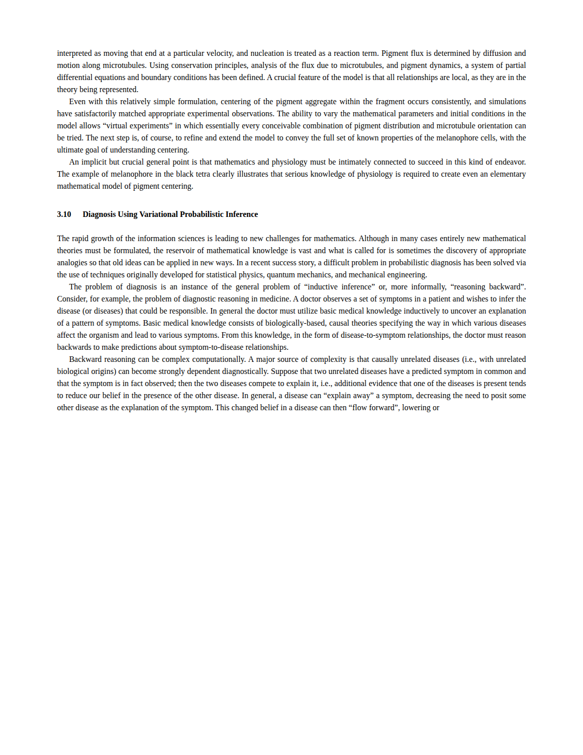interpreted as moving that end at a particular velocity, and nucleation is treated as a reaction term. Pigment flux is determined by diffusion and motion along microtubules. Using conservation principles, analysis of the flux due to microtubules, and pigment dynamics, a system of partial differential equations and boundary conditions has been defined. A crucial feature of the model is that all relationships are local, as they are in the theory being represented.
Even with this relatively simple formulation, centering of the pigment aggregate within the fragment occurs consistently, and simulations have satisfactorily matched appropriate experimental observations. The ability to vary the mathematical parameters and initial conditions in the model allows “virtual experiments” in which essentially every conceivable combination of pigment distribution and microtubule orientation can be tried. The next step is, of course, to refine and extend the model to convey the full set of known properties of the melanophore cells, with the ultimate goal of understanding centering.
An implicit but crucial general point is that mathematics and physiology must be intimately connected to succeed in this kind of endeavor. The example of melanophore in the black tetra clearly illustrates that serious knowledge of physiology is required to create even an elementary mathematical model of pigment centering.
3.10 Diagnosis Using Variational Probabilistic Inference
The rapid growth of the information sciences is leading to new challenges for mathematics. Although in many cases entirely new mathematical theories must be formulated, the reservoir of mathematical knowledge is vast and what is called for is sometimes the discovery of appropriate analogies so that old ideas can be applied in new ways. In a recent success story, a difficult problem in probabilistic diagnosis has been solved via the use of techniques originally developed for statistical physics, quantum mechanics, and mechanical engineering.
The problem of diagnosis is an instance of the general problem of “inductive inference” or, more informally, “reasoning backward”. Consider, for example, the problem of diagnostic reasoning in medicine. A doctor observes a set of symptoms in a patient and wishes to infer the disease (or diseases) that could be responsible. In general the doctor must utilize basic medical knowledge inductively to uncover an explanation of a pattern of symptoms. Basic medical knowledge consists of biologically-based, causal theories specifying the way in which various diseases affect the organism and lead to various symptoms. From this knowledge, in the form of disease-to-symptom relationships, the doctor must reason backwards to make predictions about symptom-to-disease relationships.
Backward reasoning can be complex computationally. A major source of complexity is that causally unrelated diseases (i.e., with unrelated biological origins) can become strongly dependent diagnostically. Suppose that two unrelated diseases have a predicted symptom in common and that the symptom is in fact observed; then the two diseases compete to explain it, i.e., additional evidence that one of the diseases is present tends to reduce our belief in the presence of the other disease. In general, a disease can “explain away” a symptom, decreasing the need to posit some other disease as the explanation of the symptom. This changed belief in a disease can then “flow forward”, lowering or